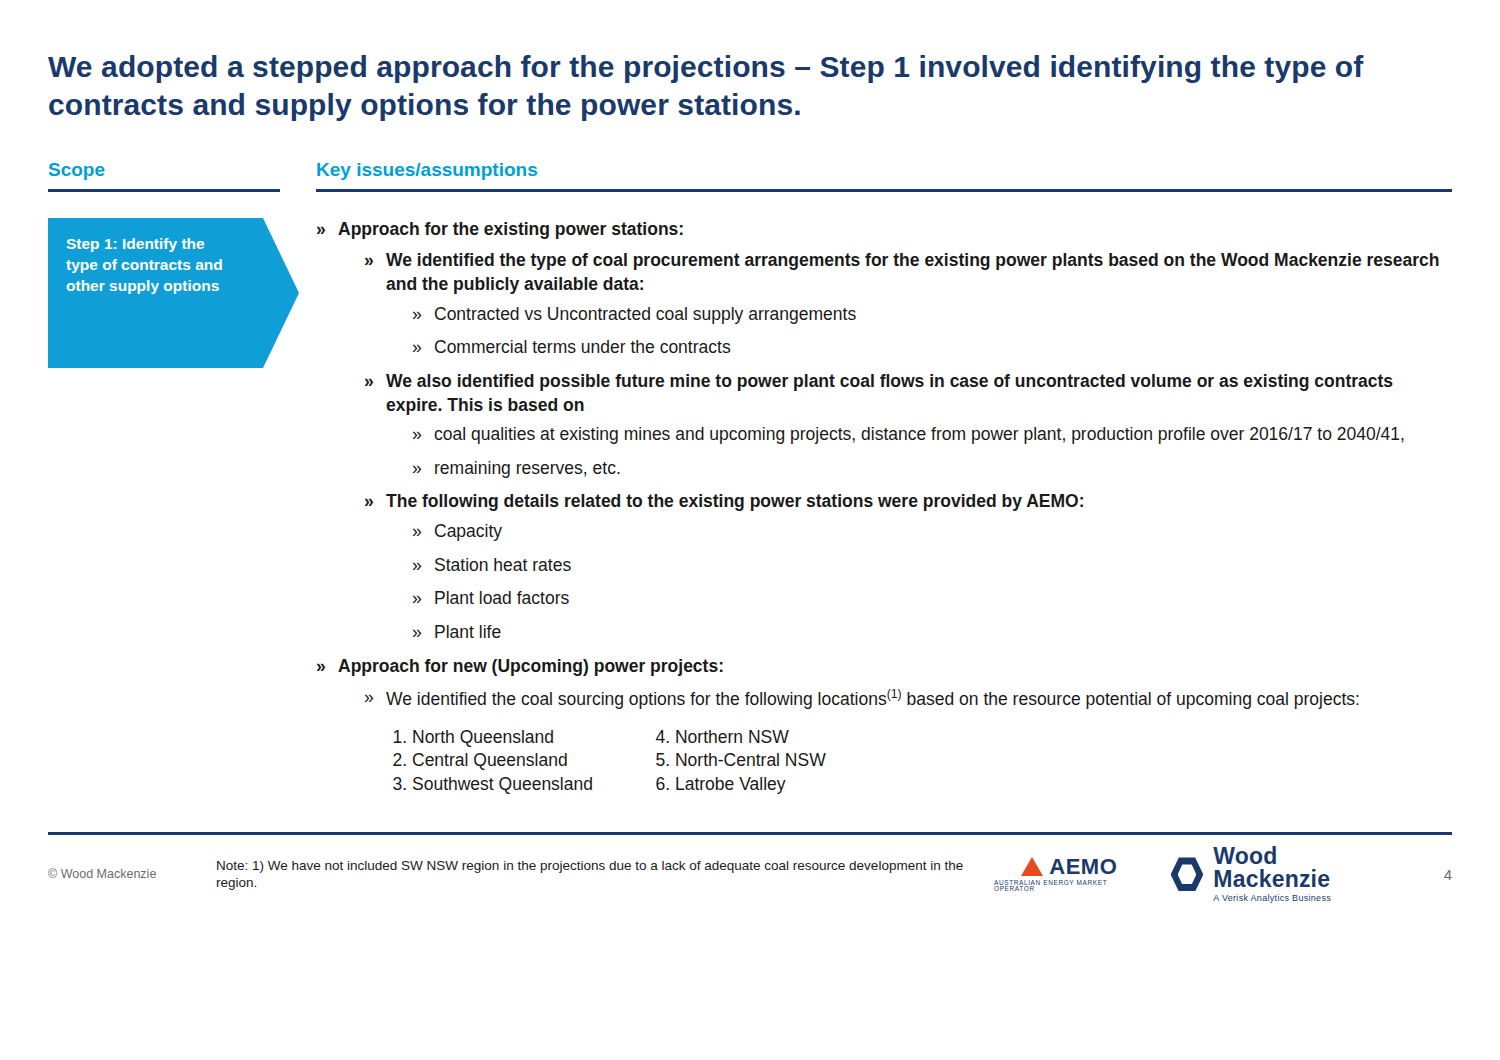We adopted a stepped approach for the projections – Step 1 involved identifying the type of contracts and supply options for the power stations.
Scope
Step 1: Identify the type of contracts and other supply options
Key issues/assumptions
Approach for the existing power stations:
We identified the type of coal procurement arrangements for the existing power plants based on the Wood Mackenzie research and the publicly available data:
Contracted vs Uncontracted coal supply arrangements
Commercial terms under the contracts
We also identified possible future mine to power plant coal flows in case of uncontracted volume or as existing contracts expire. This is based on
coal qualities at existing mines and upcoming projects, distance from power plant, production profile over 2016/17 to 2040/41,
remaining reserves, etc.
The following details related to the existing power stations were provided by AEMO:
Capacity
Station heat rates
Plant load factors
Plant life
Approach for new (Upcoming) power projects:
We identified the coal sourcing options for the following locations(1) based on the resource potential of upcoming coal projects:
North Queensland
Central Queensland
Southwest Queensland
Northern NSW
North-Central NSW
Latrobe Valley
© Wood Mackenzie
Note: 1) We have not included SW NSW region in the projections due to a lack of adequate coal resource development in the region.
AEMO
Australian Energy Market Operator
Wood Mackenzie
A Verisk Analytics Business
4